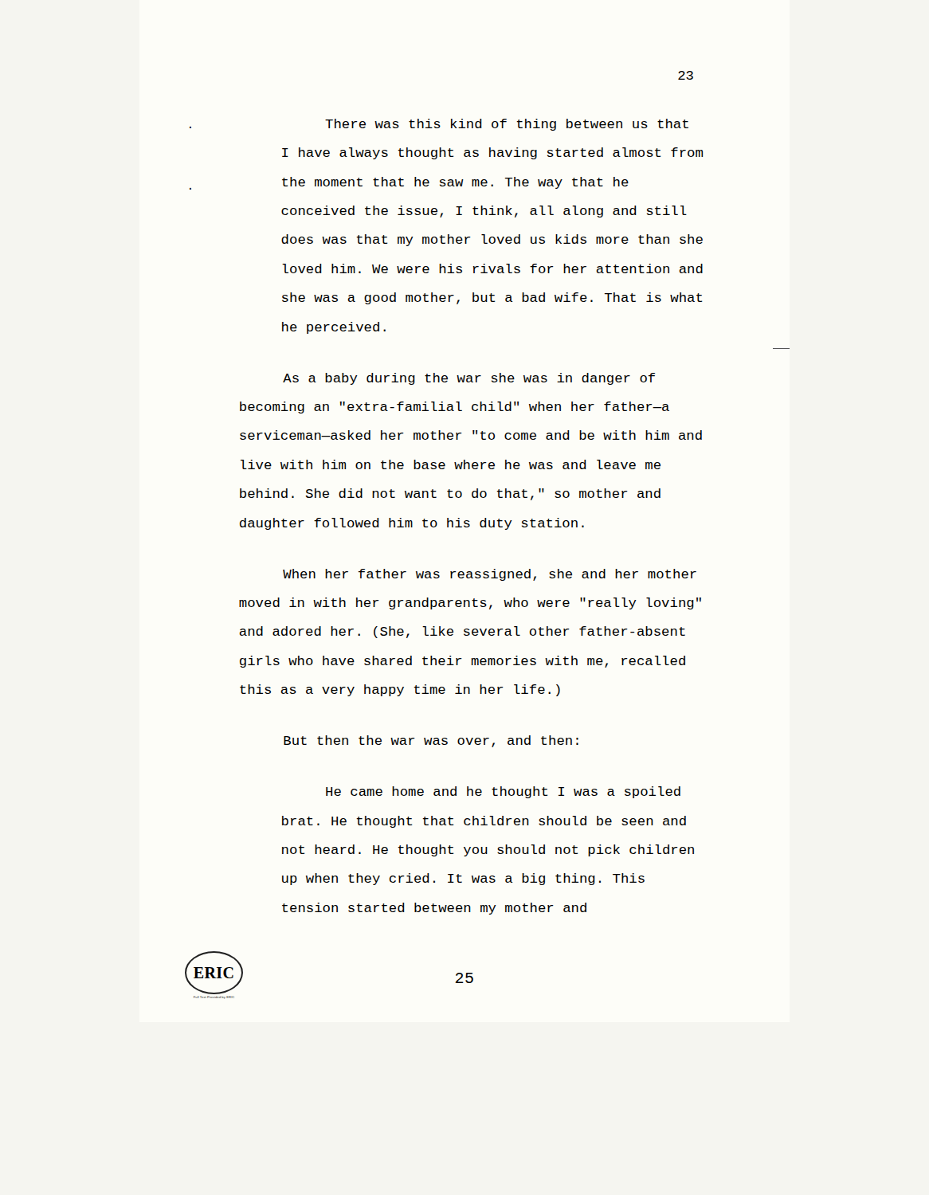.
.
23
There was this kind of thing between us that I have always thought as having started almost from the moment that he saw me. The way that he conceived the issue, I think, all along and still does was that my mother loved us kids more than she loved him. We were his rivals for her attention and she was a good mother, but a bad wife. That is what he perceived.
As a baby during the war she was in danger of becoming an "extra-familial child" when her father—a serviceman—asked her mother "to come and be with him and live with him on the base where he was and leave me behind. She did not want to do that," so mother and daughter followed him to his duty station.
When her father was reassigned, she and her mother moved in with her grandparents, who were "really loving" and adored her. (She, like several other father-absent girls who have shared their memories with me, recalled this as a very happy time in her life.)
But then the war was over, and then:
He came home and he thought I was a spoiled brat. He thought that children should be seen and not heard. He thought you should not pick children up when they cried. It was a big thing. This tension started between my mother and
25
ERIC
Full Text Provided by ERIC